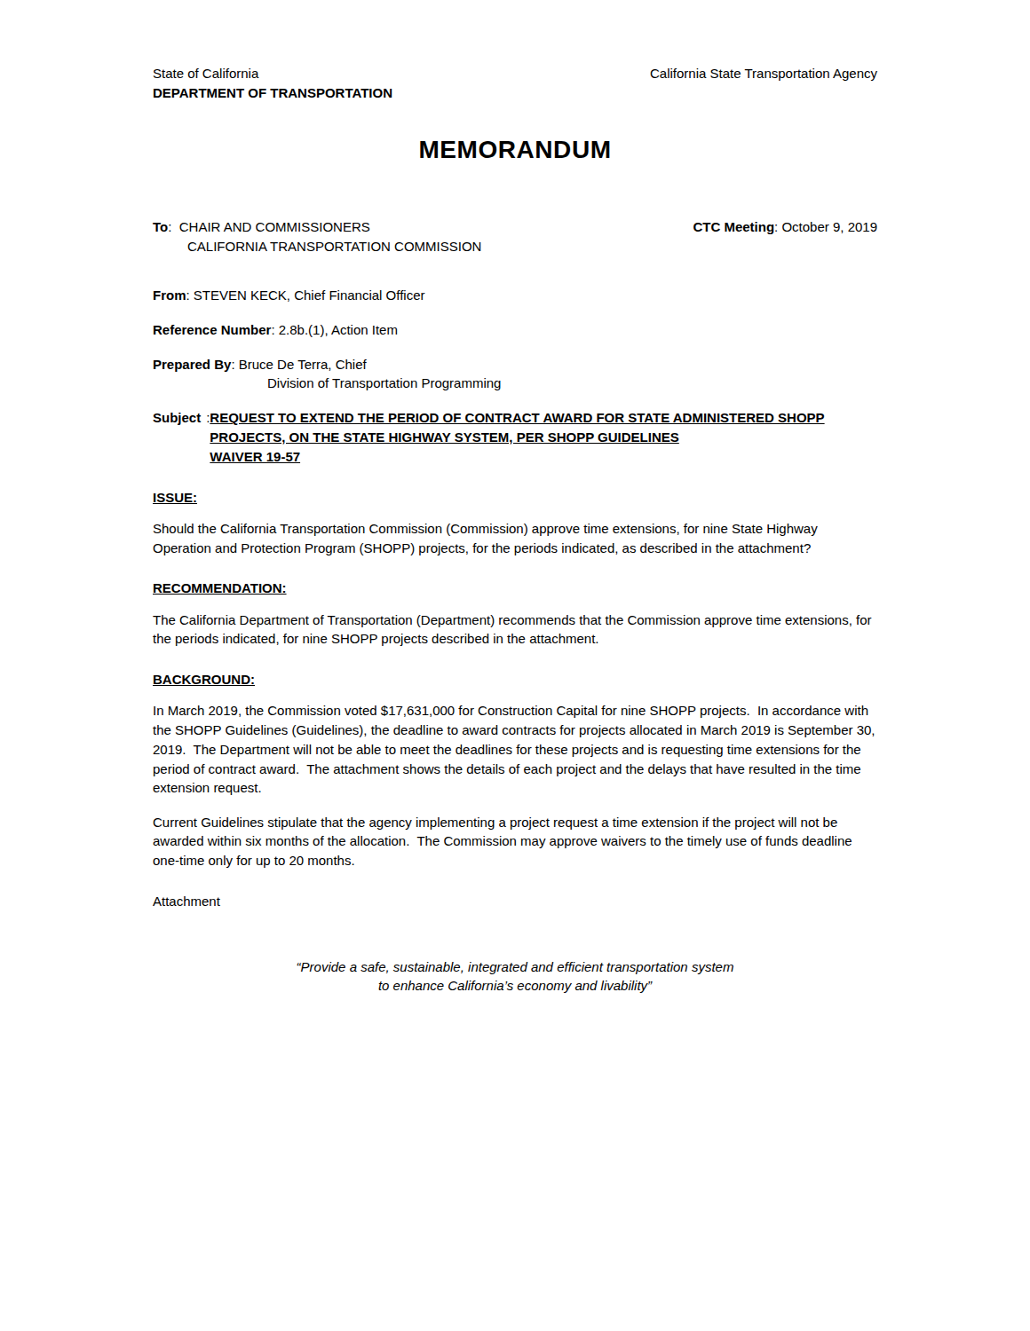State of California
DEPARTMENT OF TRANSPORTATION
California State Transportation Agency
MEMORANDUM
To: CHAIR AND COMMISSIONERS CALIFORNIA TRANSPORTATION COMMISSION
CTC Meeting: October 9, 2019
From: STEVEN KECK, Chief Financial Officer
Reference Number: 2.8b.(1), Action Item
Prepared By: Bruce De Terra, Chief
Division of Transportation Programming
Subject: REQUEST TO EXTEND THE PERIOD OF CONTRACT AWARD FOR STATE ADMINISTERED SHOPP PROJECTS, ON THE STATE HIGHWAY SYSTEM, PER SHOPP GUIDELINES
WAIVER 19-57
ISSUE:
Should the California Transportation Commission (Commission) approve time extensions, for nine State Highway Operation and Protection Program (SHOPP) projects, for the periods indicated, as described in the attachment?
RECOMMENDATION:
The California Department of Transportation (Department) recommends that the Commission approve time extensions, for the periods indicated, for nine SHOPP projects described in the attachment.
BACKGROUND:
In March 2019, the Commission voted $17,631,000 for Construction Capital for nine SHOPP projects. In accordance with the SHOPP Guidelines (Guidelines), the deadline to award contracts for projects allocated in March 2019 is September 30, 2019. The Department will not be able to meet the deadlines for these projects and is requesting time extensions for the period of contract award. The attachment shows the details of each project and the delays that have resulted in the time extension request.
Current Guidelines stipulate that the agency implementing a project request a time extension if the project will not be awarded within six months of the allocation. The Commission may approve waivers to the timely use of funds deadline one-time only for up to 20 months.
Attachment
“Provide a safe, sustainable, integrated and efficient transportation system
to enhance California’s economy and livability”